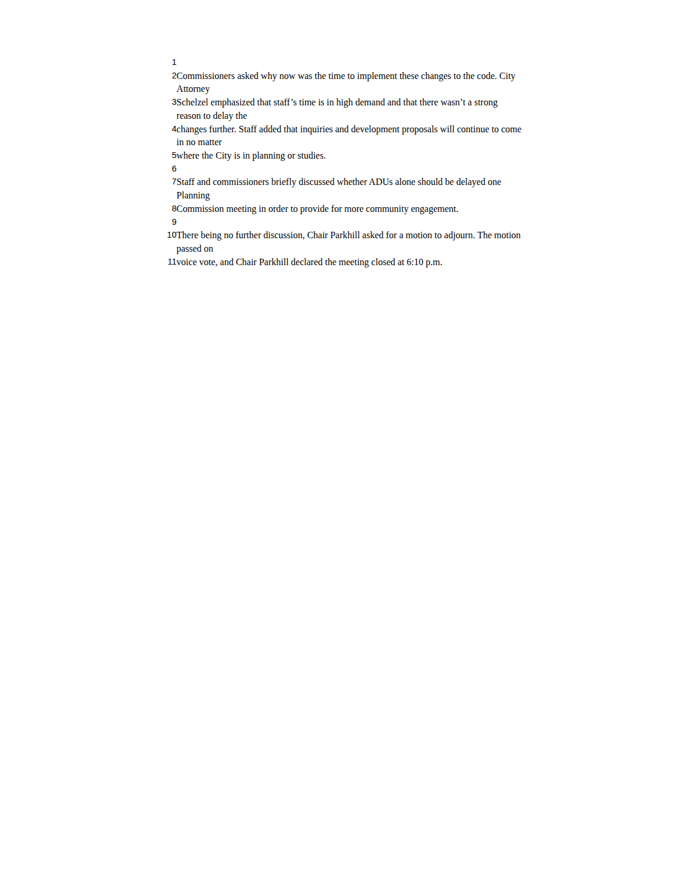| 1 | |
| 2 | Commissioners asked why now was the time to implement these changes to the code. City Attorney |
| 3 | Schelzel emphasized that staff’s time is in high demand and that there wasn’t a strong reason to delay the |
| 4 | changes further. Staff added that inquiries and development proposals will continue to come in no matter |
| 5 | where the City is in planning or studies. |
| 6 | |
| 7 | Staff and commissioners briefly discussed whether ADUs alone should be delayed one Planning |
| 8 | Commission meeting in order to provide for more community engagement. |
| 9 | |
| 10 | There being no further discussion, Chair Parkhill asked for a motion to adjourn. The motion passed on |
| 11 | voice vote, and Chair Parkhill declared the meeting closed at 6:10 p.m. |